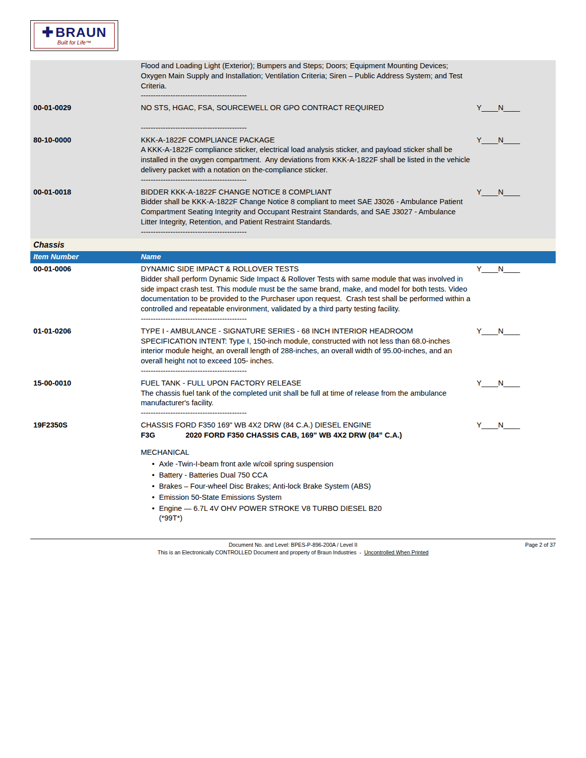✚BRAUN
Built for Life™
| | Flood and Loading Light (Exterior); Bumpers and Steps; Doors; Equipment Mounting Devices; Oxygen Main Supply and Installation; Ventilation Criteria; Siren – Public Address System; and Test Criteria. ------------------------------------------- | |
| 00-01-0029 | NO STS, HGAC, FSA, SOURCEWELL OR GPO CONTRACT REQUIRED ------------------------------------------- | Y____N____ |
| 80-10-0000 | KKK-A-1822F COMPLIANCE PACKAGE A KKK-A-1822F compliance sticker, electrical load analysis sticker, and payload sticker shall be installed in the oxygen compartment. Any deviations from KKK-A-1822F shall be listed in the vehicle delivery packet with a notation on the-compliance sticker. ------------------------------------------- | Y____N____ |
| 00-01-0018 | BIDDER KKK-A-1822F CHANGE NOTICE 8 COMPLIANT Bidder shall be KKK-A-1822F Change Notice 8 compliant to meet SAE J3026 - Ambulance Patient Compartment Seating Integrity and Occupant Restraint Standards, and SAE J3027 - Ambulance Litter Integrity, Retention, and Patient Restraint Standards. ------------------------------------------- | Y____N____ |
| Chassis |
| Item Number | Name | |
| 00-01-0006 | DYNAMIC SIDE IMPACT & ROLLOVER TESTS Bidder shall perform Dynamic Side Impact & Rollover Tests with same module that was involved in side impact crash test. This module must be the same brand, make, and model for both tests. Video documentation to be provided to the Purchaser upon request. Crash test shall be performed within a controlled and repeatable environment, validated by a third party testing facility. ------------------------------------------- | Y____N____ |
| 01-01-0206 | TYPE I - AMBULANCE - SIGNATURE SERIES - 68 INCH INTERIOR HEADROOM SPECIFICATION INTENT: Type I, 150-inch module, constructed with not less than 68.0-inches interior module height, an overall length of 288-inches, an overall width of 95.00-inches, and an overall height not to exceed 105- inches. ------------------------------------------- | Y____N____ |
| 15-00-0010 | FUEL TANK - FULL UPON FACTORY RELEASE The chassis fuel tank of the completed unit shall be full at time of release from the ambulance manufacturer's facility. ------------------------------------------- | Y____N____ |
| 19F2350S | CHASSIS FORD F350 169" WB 4X2 DRW (84 C.A.) DIESEL ENGINE F3G 2020 FORD F350 CHASSIS CAB, 169" WB 4X2 DRW (84” C.A.) MECHANICAL Axle -Twin-I-beam front axle w/coil spring suspension Battery - Batteries Dual 750 CCA Brakes – Four-wheel Disc Brakes; Anti-lock Brake System (ABS) Emission 50-State Emissions System Engine — 6.7L 4V OHV POWER STROKE V8 TURBO DIESEL B20 (*99T*) | Y____N____ |
Document No. and Level: BPES-P-896-200A / Level II
This is an Electronically CONTROLLED Document and property of Braun Industries - Uncontrolled When Printed
Page 2 of 37